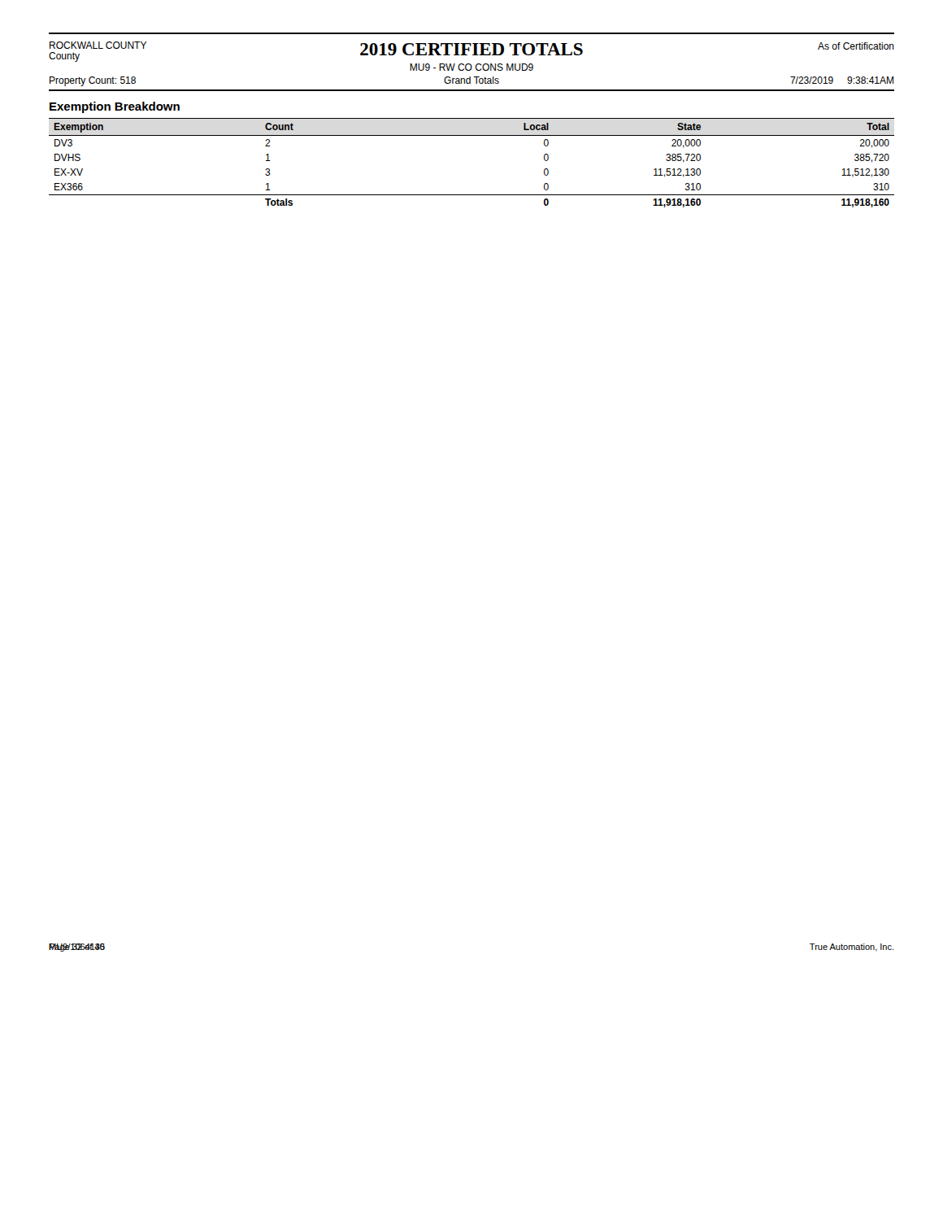ROCKWALL COUNTY
County
As of Certification
2019 CERTIFIED TOTALS
MU9 - RW CO CONS MUD9
Property Count: 518
Grand Totals
7/23/2019 9:38:41AM
Exemption Breakdown
| Exemption | Count | Local | State | Total |
| --- | --- | --- | --- | --- |
| DV3 | 2 | 0 | 20,000 | 20,000 |
| DVHS | 1 | 0 | 385,720 | 385,720 |
| EX-XV | 3 | 0 | 11,512,130 | 11,512,130 |
| EX366 | 1 | 0 | 310 | 310 |
| | Totals | 0 | 11,918,160 | 11,918,160 |
MU9/1064135 Page 32 of 40 True Automation, Inc.